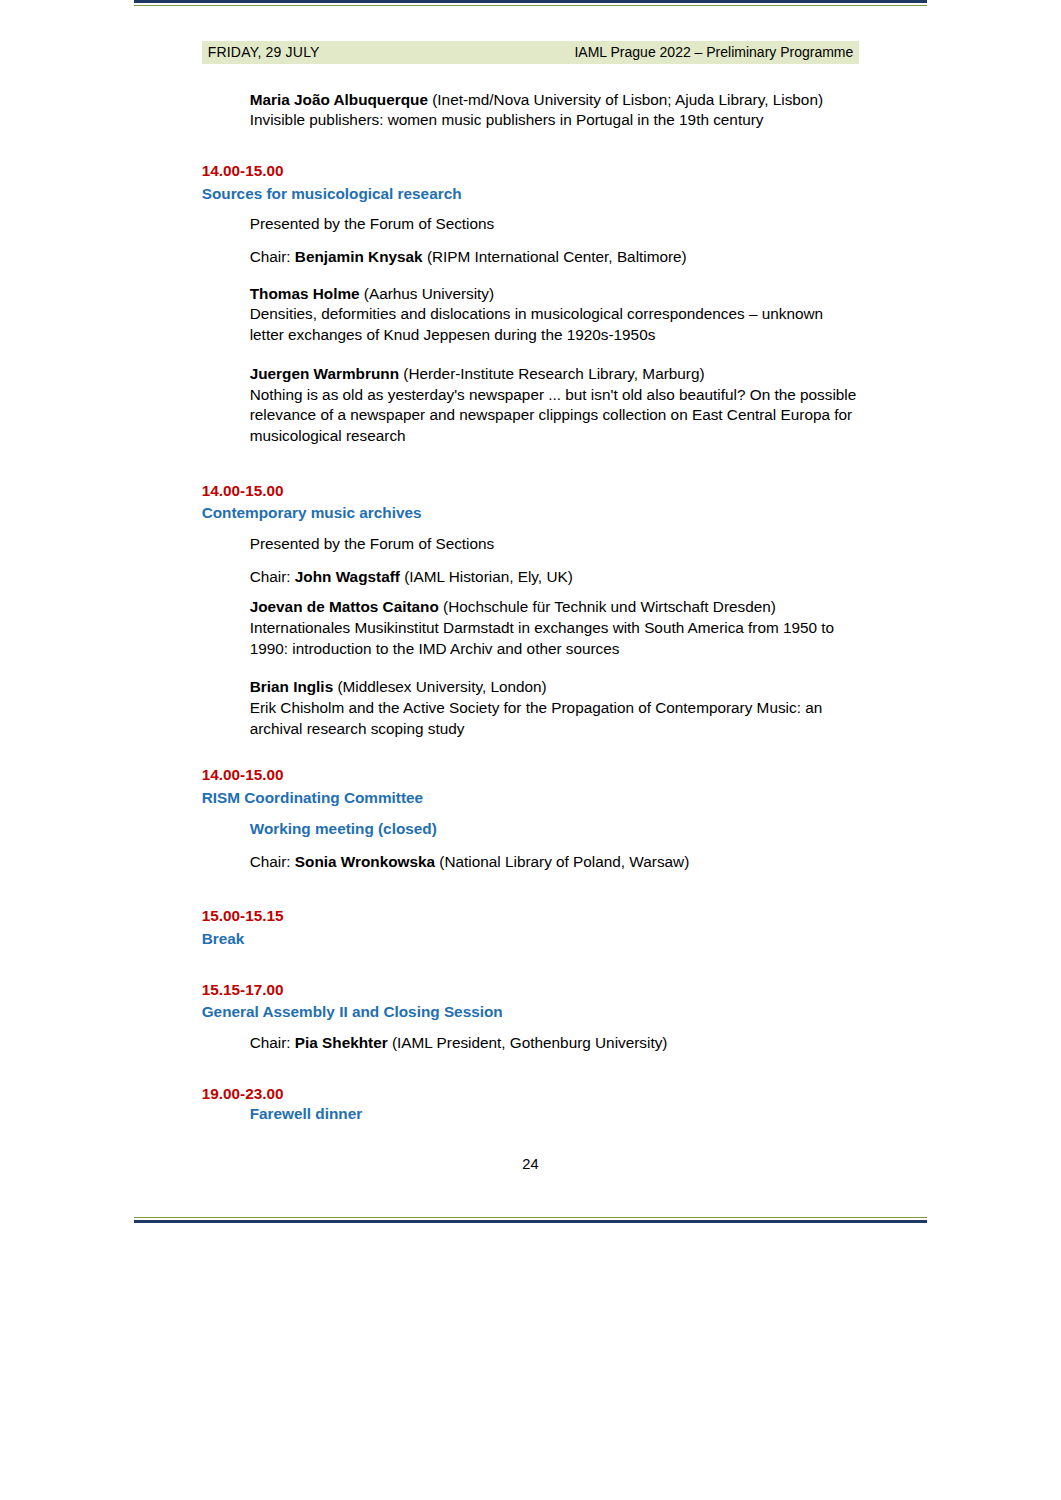FRIDAY, 29 JULY
IAML Prague 2022 – Preliminary Programme
Maria João Albuquerque (Inet-md/Nova University of Lisbon; Ajuda Library, Lisbon)
Invisible publishers: women music publishers in Portugal in the 19th century
14.00-15.00
Sources for musicological research
Presented by the Forum of Sections
Chair: Benjamin Knysak (RIPM International Center, Baltimore)
Thomas Holme (Aarhus University)
Densities, deformities and dislocations in musicological correspondences – unknown letter exchanges of Knud Jeppesen during the 1920s-1950s
Juergen Warmbrunn (Herder-Institute Research Library, Marburg)
Nothing is as old as yesterday's newspaper ... but isn't old also beautiful? On the possible relevance of a newspaper and newspaper clippings collection on East Central Europa for musicological research
14.00-15.00
Contemporary music archives
Presented by the Forum of Sections
Chair: John Wagstaff (IAML Historian, Ely, UK)
Joevan de Mattos Caitano (Hochschule für Technik und Wirtschaft Dresden)
Internationales Musikinstitut Darmstadt in exchanges with South America from 1950 to 1990: introduction to the IMD Archiv and other sources
Brian Inglis (Middlesex University, London)
Erik Chisholm and the Active Society for the Propagation of Contemporary Music: an archival research scoping study
14.00-15.00
RISM Coordinating Committee
Working meeting (closed)
Chair: Sonia Wronkowska (National Library of Poland, Warsaw)
15.00-15.15
Break
15.15-17.00
General Assembly II and Closing Session
Chair: Pia Shekhter (IAML President, Gothenburg University)
19.00-23.00
Farewell dinner
24